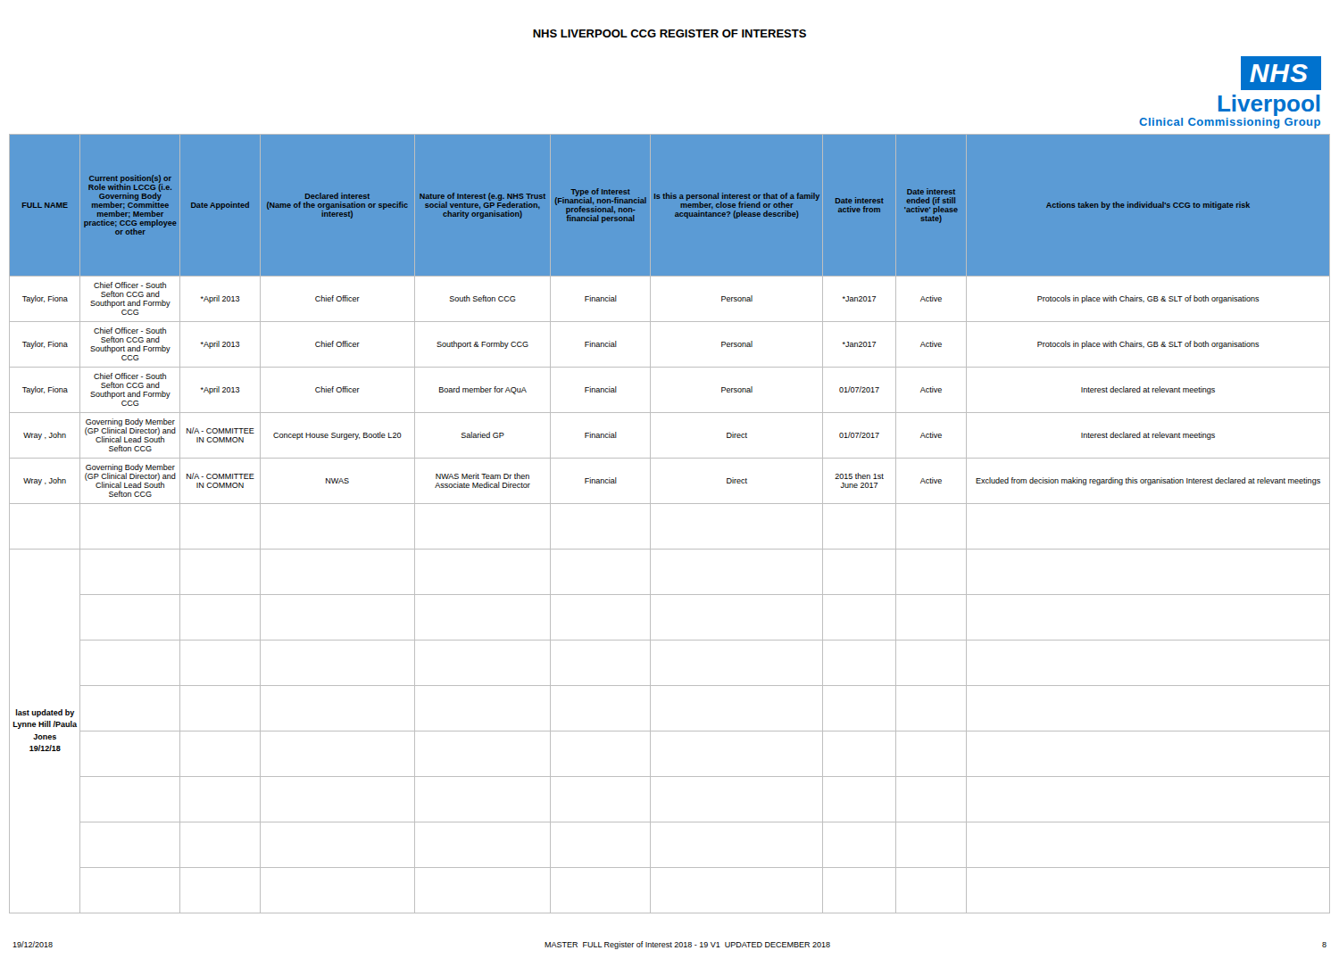NHS LIVERPOOL CCG REGISTER OF INTERESTS
NHS
Liverpool
Clinical Commissioning Group
| FULL NAME | Current position(s) or Role within LCCG (i.e. Governing Body member; Committee member; Member practice; CCG employee or other | Date Appointed | Declared interest (Name of the organisation or specific interest) | Nature of Interest (e.g. NHS Trust social venture, GP Federation, charity organisation) | Type of Interest (Financial, non-financial professional, non-financial personal | Is this a personal interest or that of a family member, close friend or other acquaintance? (please describe) | Date interest active from | Date interest ended (if still 'active' please state) | Actions taken by the individual's CCG to mitigate risk |
| --- | --- | --- | --- | --- | --- | --- | --- | --- | --- |
| Taylor, Fiona | Chief Officer - South Sefton CCG and Southport and Formby CCG | *April 2013 | Chief Officer | South Sefton CCG | Financial | Personal | *Jan2017 | Active | Protocols in place with Chairs, GB & SLT of both organisations |
| Taylor, Fiona | Chief Officer - South Sefton CCG and Southport and Formby CCG | *April 2013 | Chief Officer | Southport & Formby CCG | Financial | Personal | *Jan2017 | Active | Protocols in place with Chairs, GB & SLT of both organisations |
| Taylor, Fiona | Chief Officer - South Sefton CCG and Southport and Formby CCG | *April 2013 | Chief Officer | Board member for AQuA | Financial | Personal | 01/07/2017 | Active | Interest declared at relevant meetings |
| Wray , John | Governing Body Member (GP Clinical Director) and Clinical Lead South Sefton CCG | N/A - COMMITTEE IN COMMON | Concept House Surgery, Bootle L20 | Salaried GP | Financial | Direct | 01/07/2017 | Active | Interest declared at relevant meetings |
| Wray , John | Governing Body Member (GP Clinical Director) and Clinical Lead South Sefton CCG | N/A - COMMITTEE IN COMMON | NWAS | NWAS Merit Team Dr then Associate Medical Director | Financial | Direct | 2015 then 1st June 2017 | Active | Excluded from decision making regarding this organisation Interest declared at relevant meetings |
| last updated by Lynne Hill /Paula Jones 19/12/18 | | | | | | | | | |
19/12/2018
MASTER FULL Register of Interest 2018 - 19 V1 UPDATED DECEMBER 2018
8